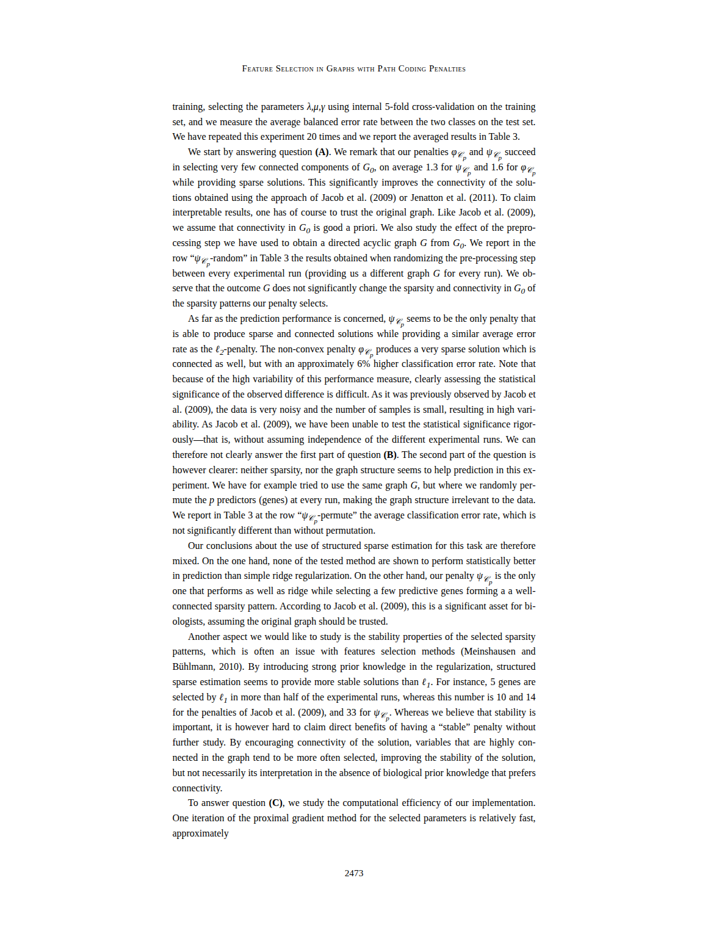Feature Selection in Graphs with Path Coding Penalties
training, selecting the parameters λ,μ,γ using internal 5-fold cross-validation on the training set, and we measure the average balanced error rate between the two classes on the test set. We have repeated this experiment 20 times and we report the averaged results in Table 3.
We start by answering question (A). We remark that our penalties φ𝒞p and ψ𝒞p succeed in selecting very few connected components of G0, on average 1.3 for ψ𝒞p and 1.6 for φ𝒞p while providing sparse solutions. This significantly improves the connectivity of the solutions obtained using the approach of Jacob et al. (2009) or Jenatton et al. (2011). To claim interpretable results, one has of course to trust the original graph. Like Jacob et al. (2009), we assume that connectivity in G0 is good a priori. We also study the effect of the preprocessing step we have used to obtain a directed acyclic graph G from G0. We report in the row “ψ𝒞p-random” in Table 3 the results obtained when randomizing the pre-processing step between every experimental run (providing us a different graph G for every run). We observe that the outcome G does not significantly change the sparsity and connectivity in G0 of the sparsity patterns our penalty selects.
As far as the prediction performance is concerned, ψ𝒞p seems to be the only penalty that is able to produce sparse and connected solutions while providing a similar average error rate as the ℓ2-penalty. The non-convex penalty φ𝒞p produces a very sparse solution which is connected as well, but with an approximately 6% higher classification error rate. Note that because of the high variability of this performance measure, clearly assessing the statistical significance of the observed difference is difficult. As it was previously observed by Jacob et al. (2009), the data is very noisy and the number of samples is small, resulting in high variability. As Jacob et al. (2009), we have been unable to test the statistical significance rigorously—that is, without assuming independence of the different experimental runs. We can therefore not clearly answer the first part of question (B). The second part of the question is however clearer: neither sparsity, nor the graph structure seems to help prediction in this experiment. We have for example tried to use the same graph G, but where we randomly permute the p predictors (genes) at every run, making the graph structure irrelevant to the data. We report in Table 3 at the row “ψ𝒞p-permute” the average classification error rate, which is not significantly different than without permutation.
Our conclusions about the use of structured sparse estimation for this task are therefore mixed. On the one hand, none of the tested method are shown to perform statistically better in prediction than simple ridge regularization. On the other hand, our penalty ψ𝒞p is the only one that performs as well as ridge while selecting a few predictive genes forming a a well-connected sparsity pattern. According to Jacob et al. (2009), this is a significant asset for biologists, assuming the original graph should be trusted.
Another aspect we would like to study is the stability properties of the selected sparsity patterns, which is often an issue with features selection methods (Meinshausen and Bühlmann, 2010). By introducing strong prior knowledge in the regularization, structured sparse estimation seems to provide more stable solutions than ℓ1. For instance, 5 genes are selected by ℓ1 in more than half of the experimental runs, whereas this number is 10 and 14 for the penalties of Jacob et al. (2009), and 33 for ψ𝒞p. Whereas we believe that stability is important, it is however hard to claim direct benefits of having a “stable” penalty without further study. By encouraging connectivity of the solution, variables that are highly connected in the graph tend to be more often selected, improving the stability of the solution, but not necessarily its interpretation in the absence of biological prior knowledge that prefers connectivity.
To answer question (C), we study the computational efficiency of our implementation. One iteration of the proximal gradient method for the selected parameters is relatively fast, approximately
2473